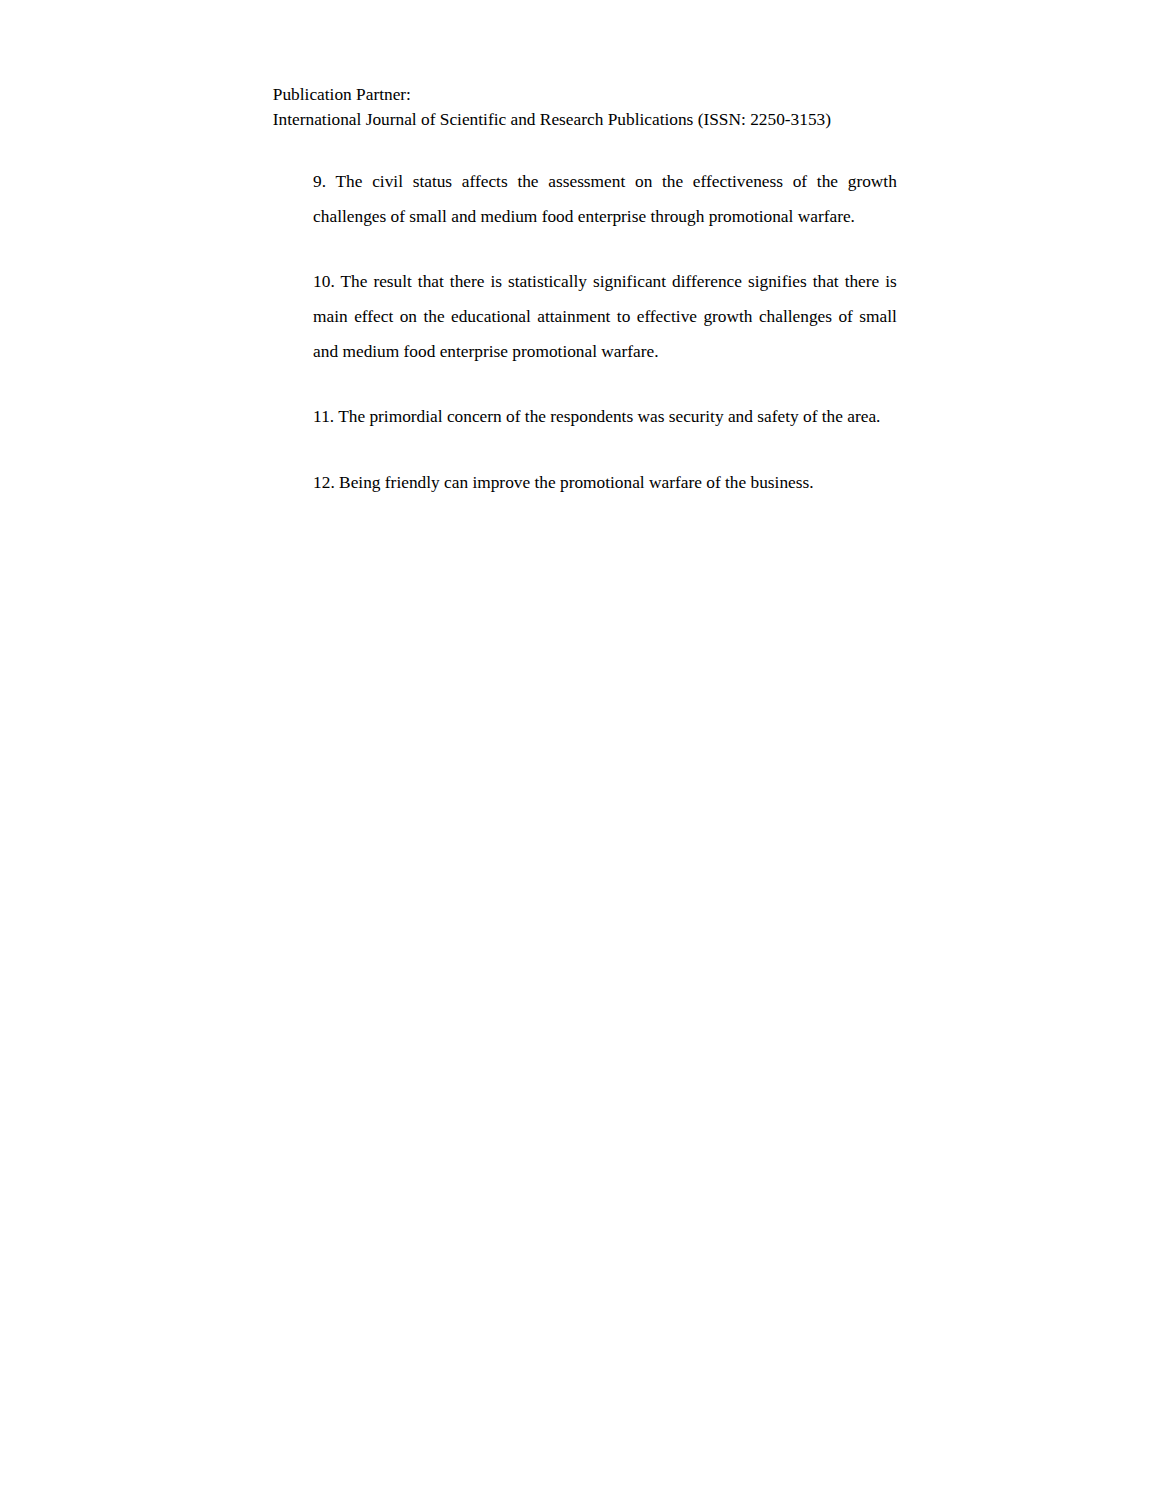Publication Partner:
International Journal of Scientific and Research Publications (ISSN: 2250-3153)
9. The civil status affects the assessment on the effectiveness of the growth challenges of small and medium food enterprise through promotional warfare.
10. The result that there is statistically significant difference signifies that there is main effect on the educational attainment to effective growth challenges of small and medium food enterprise promotional warfare.
11. The primordial concern of the respondents was security and safety of the area.
12. Being friendly can improve the promotional warfare of the business.